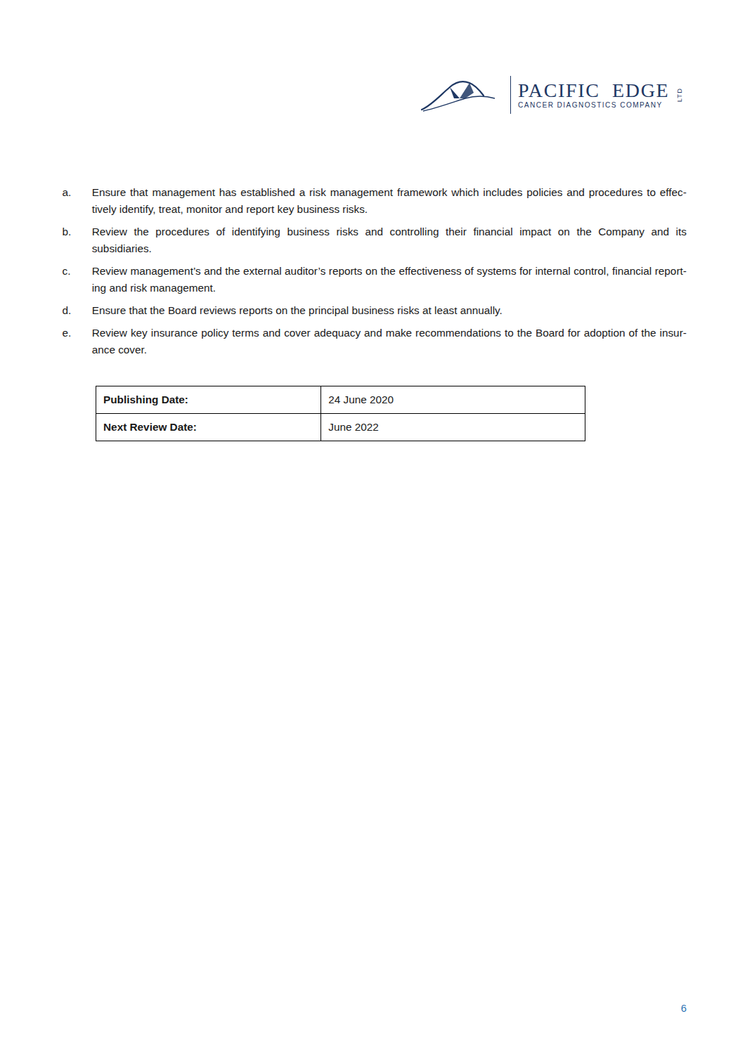PACIFIC EDGE Cancer Diagnostics Company
LTD
a. Ensure that management has established a risk management framework which includes policies and procedures to effectively identify, treat, monitor and report key business risks.
b. Review the procedures of identifying business risks and controlling their financial impact on the Company and its subsidiaries.
c. Review management’s and the external auditor’s reports on the effectiveness of systems for internal control, financial reporting and risk management.
d. Ensure that the Board reviews reports on the principal business risks at least annually.
e. Review key insurance policy terms and cover adequacy and make recommendations to the Board for adoption of the insurance cover.
| Publishing Date: | 24 June 2020 |
| Next Review Date: | June 2022 |
6